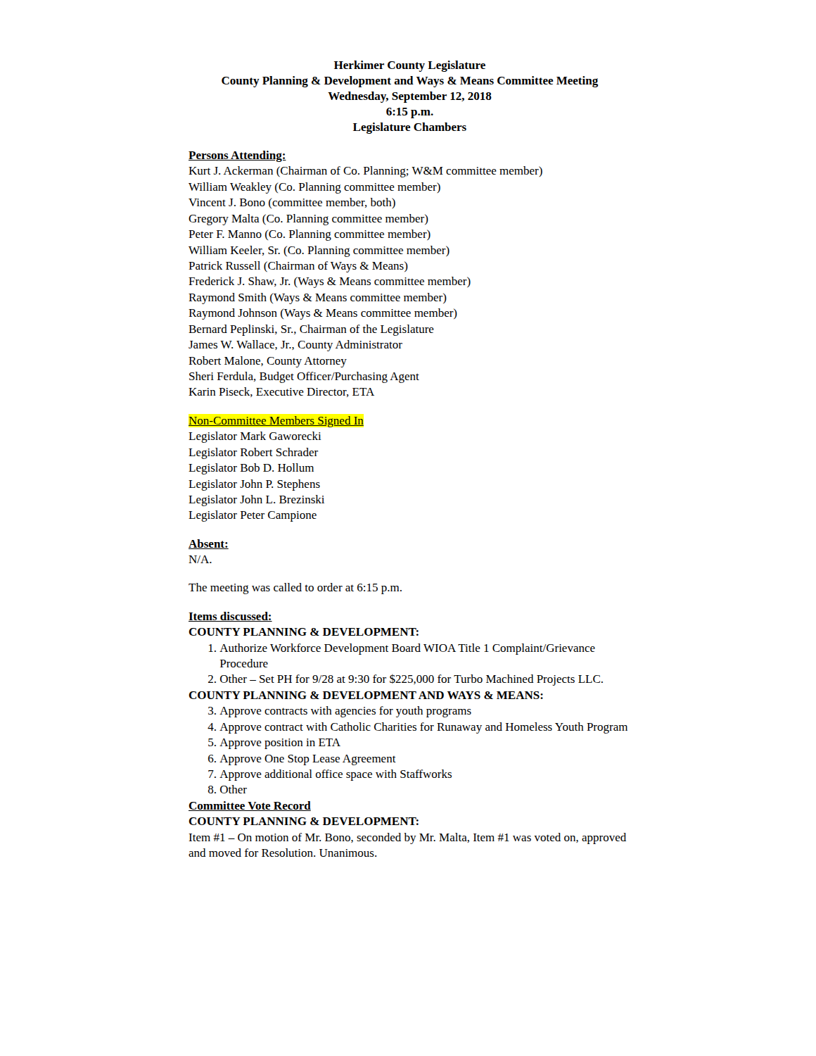Herkimer County Legislature
County Planning & Development and Ways & Means Committee Meeting
Wednesday, September 12, 2018
6:15 p.m.
Legislature Chambers
Persons Attending:
Kurt J. Ackerman (Chairman of Co. Planning; W&M committee member)
William Weakley (Co. Planning committee member)
Vincent J. Bono (committee member, both)
Gregory Malta (Co. Planning committee member)
Peter F. Manno (Co. Planning committee member)
William Keeler, Sr. (Co. Planning committee member)
Patrick Russell (Chairman of Ways & Means)
Frederick J. Shaw, Jr. (Ways & Means committee member)
Raymond Smith (Ways & Means committee member)
Raymond Johnson (Ways & Means committee member)
Bernard Peplinski, Sr., Chairman of the Legislature
James W. Wallace, Jr., County Administrator
Robert Malone, County Attorney
Sheri Ferdula, Budget Officer/Purchasing Agent
Karin Piseck, Executive Director, ETA
Non-Committee Members Signed In
Legislator Mark Gaworecki
Legislator Robert Schrader
Legislator Bob D. Hollum
Legislator John P. Stephens
Legislator John L. Brezinski
Legislator Peter Campione
Absent:
N/A.
The meeting was called to order at 6:15 p.m.
Items discussed:
COUNTY PLANNING & DEVELOPMENT:
Authorize Workforce Development Board WIOA Title 1 Complaint/Grievance Procedure
Other – Set PH for 9/28 at 9:30 for $225,000 for Turbo Machined Projects LLC.
COUNTY PLANNING & DEVELOPMENT AND WAYS & MEANS:
Approve contracts with agencies for youth programs
Approve contract with Catholic Charities for Runaway and Homeless Youth Program
Approve position in ETA
Approve One Stop Lease Agreement
Approve additional office space with Staffworks
Other
Committee Vote Record
COUNTY PLANNING & DEVELOPMENT:
Item #1 – On motion of Mr. Bono, seconded by Mr. Malta, Item #1 was voted on, approved and moved for Resolution. Unanimous.